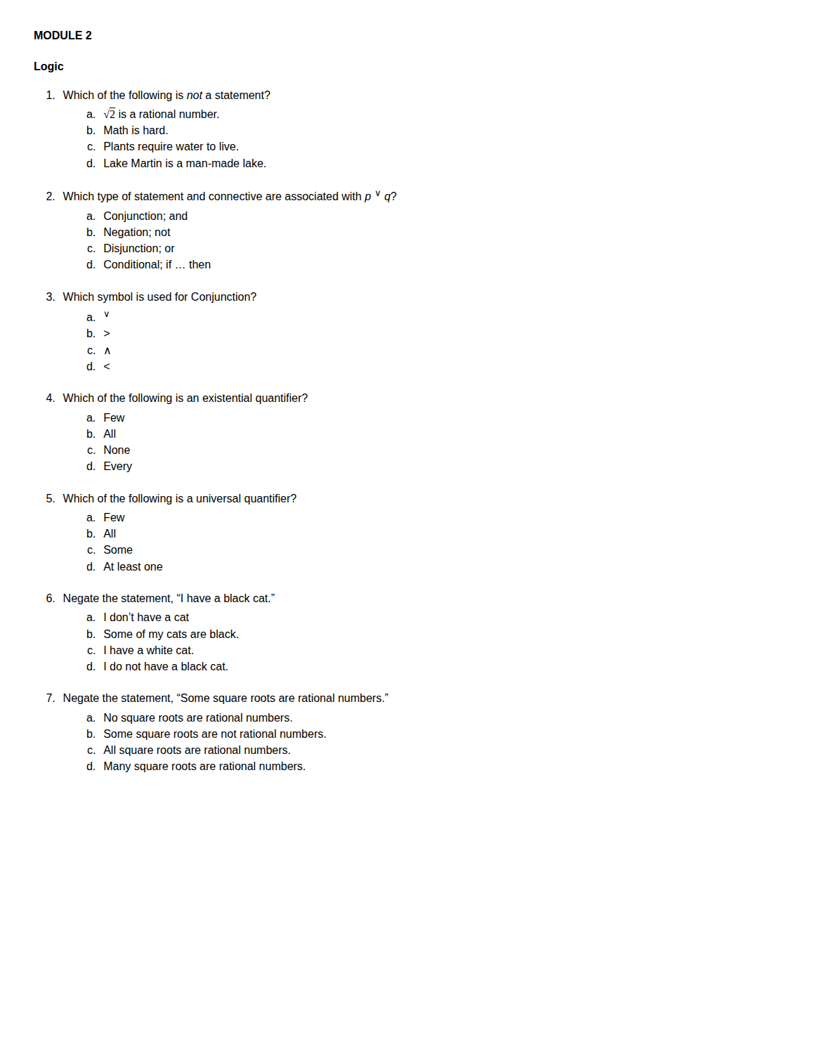MODULE 2
Logic
Which of the following is not a statement?
√2 is a rational number.
Math is hard.
Plants require water to live.
Lake Martin is a man-made lake.
Which type of statement and connective are associated with p ∨ q?
Conjunction; and
Negation; not
Disjunction; or
Conditional; if … then
Which symbol is used for Conjunction?
∨
>
∧
<
Which of the following is an existential quantifier?
Few
All
None
Every
Which of the following is a universal quantifier?
Few
All
Some
At least one
Negate the statement, “I have a black cat.”
I don’t have a cat
Some of my cats are black.
I have a white cat.
I do not have a black cat.
Negate the statement, “Some square roots are rational numbers.”
No square roots are rational numbers.
Some square roots are not rational numbers.
All square roots are rational numbers.
Many square roots are rational numbers.